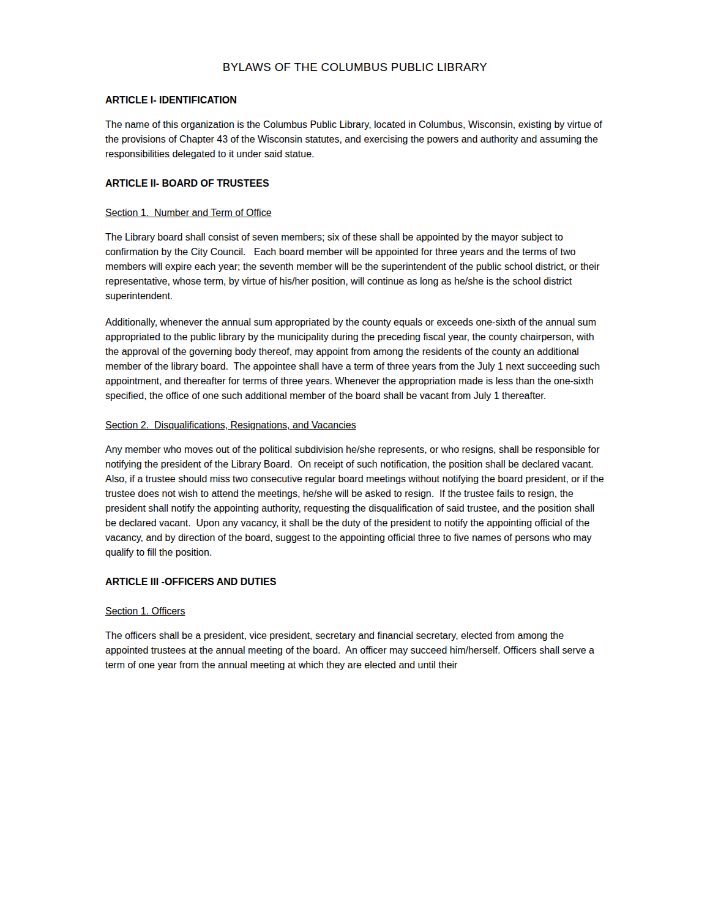BYLAWS OF THE COLUMBUS PUBLIC LIBRARY
ARTICLE I- IDENTIFICATION
The name of this organization is the Columbus Public Library, located in Columbus, Wisconsin, existing by virtue of the provisions of Chapter 43 of the Wisconsin statutes, and exercising the powers and authority and assuming the responsibilities delegated to it under said statue.
ARTICLE II- BOARD OF TRUSTEES
Section 1. Number and Term of Office
The Library board shall consist of seven members; six of these shall be appointed by the mayor subject to confirmation by the City Council. Each board member will be appointed for three years and the terms of two members will expire each year; the seventh member will be the superintendent of the public school district, or their representative, whose term, by virtue of his/her position, will continue as long as he/she is the school district superintendent.
Additionally, whenever the annual sum appropriated by the county equals or exceeds one-sixth of the annual sum appropriated to the public library by the municipality during the preceding fiscal year, the county chairperson, with the approval of the governing body thereof, may appoint from among the residents of the county an additional member of the library board. The appointee shall have a term of three years from the July 1 next succeeding such appointment, and thereafter for terms of three years. Whenever the appropriation made is less than the one-sixth specified, the office of one such additional member of the board shall be vacant from July 1 thereafter.
Section 2. Disqualifications, Resignations, and Vacancies
Any member who moves out of the political subdivision he/she represents, or who resigns, shall be responsible for notifying the president of the Library Board. On receipt of such notification, the position shall be declared vacant. Also, if a trustee should miss two consecutive regular board meetings without notifying the board president, or if the trustee does not wish to attend the meetings, he/she will be asked to resign. If the trustee fails to resign, the president shall notify the appointing authority, requesting the disqualification of said trustee, and the position shall be declared vacant. Upon any vacancy, it shall be the duty of the president to notify the appointing official of the vacancy, and by direction of the board, suggest to the appointing official three to five names of persons who may qualify to fill the position.
ARTICLE III -OFFICERS AND DUTIES
Section 1. Officers
The officers shall be a president, vice president, secretary and financial secretary, elected from among the appointed trustees at the annual meeting of the board. An officer may succeed him/herself. Officers shall serve a term of one year from the annual meeting at which they are elected and until their